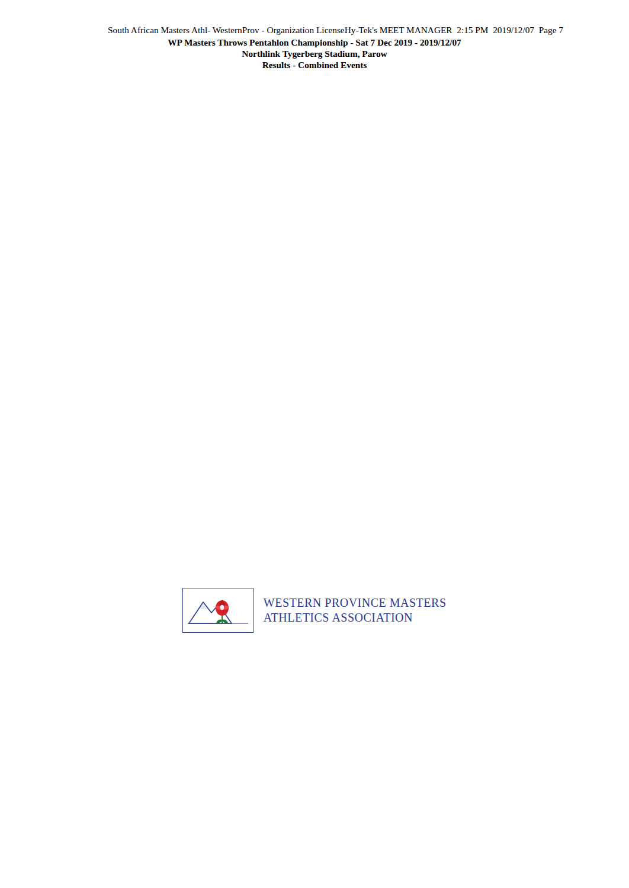South African Masters Athl- WesternProv - Organization License
Hy-Tek's MEET MANAGER 2:15 PM 2019/12/07 Page 7
WP Masters Throws Pentahlon Championship - Sat 7 Dec 2019 - 2019/12/07 Northlink Tygerberg Stadium, Parow Results - Combined Events
WESTERN PROVINCE MASTERS ATHLETICS ASSOCIATION